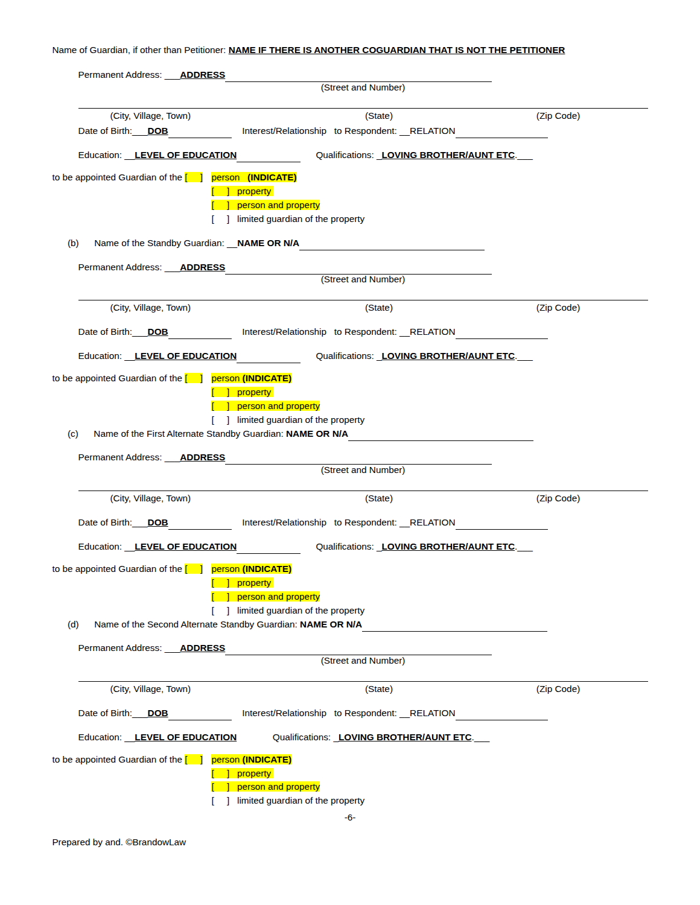Name of Guardian, if other than Petitioner: NAME IF THERE IS ANOTHER COGUARDIAN THAT IS NOT THE PETITIONER
Permanent Address: ___ADDRESS
(Street and Number)
(City, Village, Town) (State) (Zip Code)
Date of Birth:___DOB Interest/Relationship to Respondent: __RELATION
Education: __LEVEL OF EDUCATION Qualifications: _LOVING BROTHER/AUNT ETC.___
to be appointed Guardian of the [ ]
person (INDICATE)
[ ] property
[ ] person and property
[ ] limited guardian of the property
(b) Name of the Standby Guardian: __NAME OR N/A
Permanent Address: ___ADDRESS
(Street and Number)
(City, Village, Town) (State) (Zip Code)
Date of Birth:___DOB Interest/Relationship to Respondent: __RELATION
Education: __LEVEL OF EDUCATION Qualifications: _LOVING BROTHER/AUNT ETC.___
to be appointed Guardian of the [ ]
person (INDICATE)
[ ] property
[ ] person and property
[ ] limited guardian of the property
(c) Name of the First Alternate Standby Guardian: NAME OR N/A
Permanent Address: ___ADDRESS
(Street and Number)
(City, Village, Town) (State) (Zip Code)
Date of Birth:___DOB Interest/Relationship to Respondent: __RELATION
Education: __LEVEL OF EDUCATION Qualifications: _LOVING BROTHER/AUNT ETC.___
to be appointed Guardian of the [ ]
person (INDICATE)
[ ] property
[ ] person and property
[ ] limited guardian of the property
(d) Name of the Second Alternate Standby Guardian: NAME OR N/A
Permanent Address: ___ADDRESS
(Street and Number)
(City, Village, Town) (State) (Zip Code)
Date of Birth:___DOB Interest/Relationship to Respondent: __RELATION
Education: __LEVEL OF EDUCATION Qualifications: _LOVING BROTHER/AUNT ETC.___
to be appointed Guardian of the [ ]
person (INDICATE)
[ ] property
[ ] person and property
[ ] limited guardian of the property
-6-
Prepared by and. ©BrandowLaw